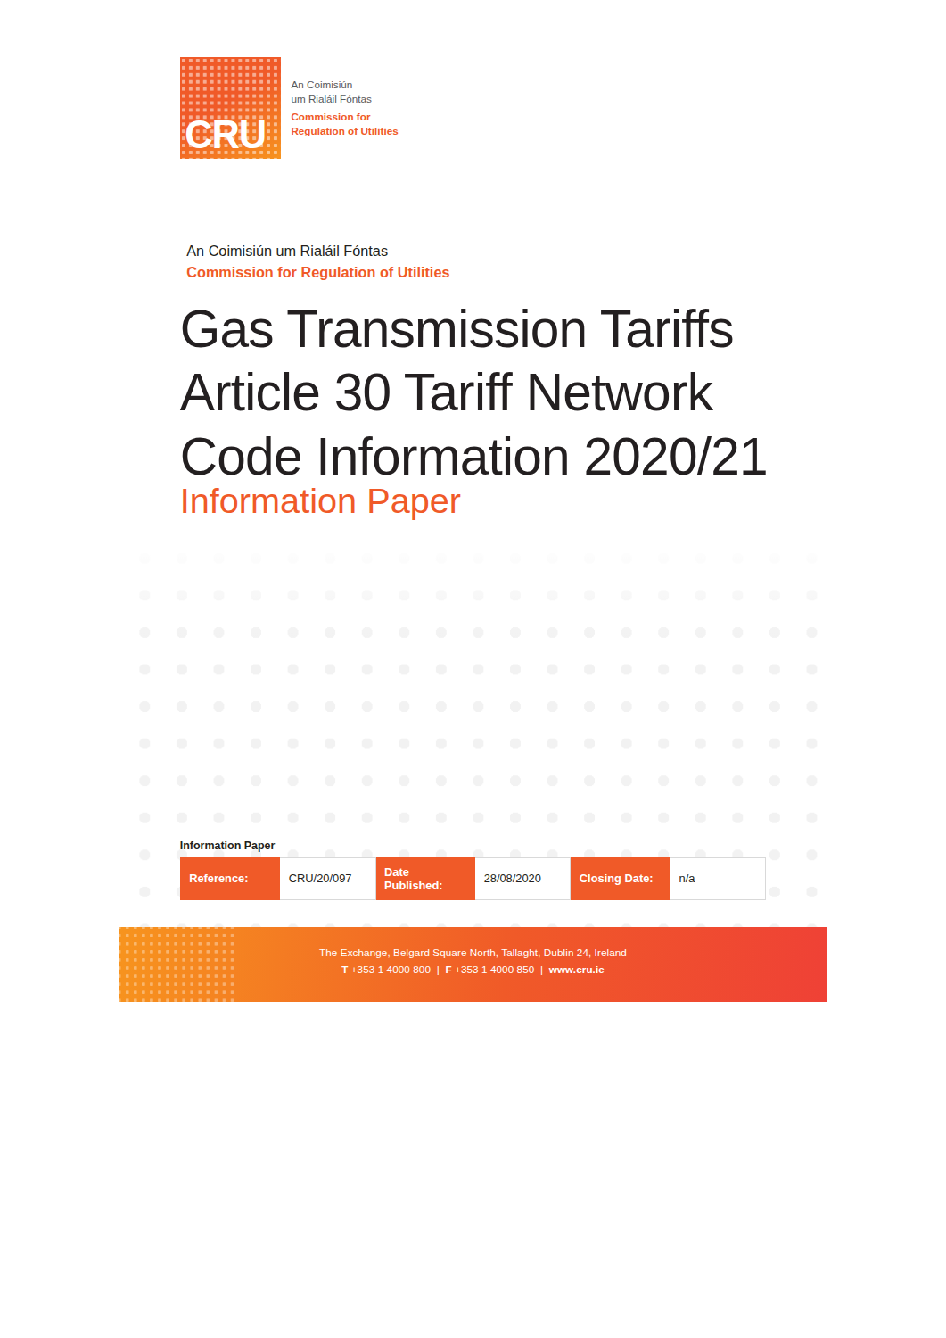CRU
An Coimisiún
um Rialáil Fóntas
Commission for
Regulation of Utilities
An Coimisiún um Rialáil Fóntas
Commission for Regulation of Utilities
Gas Transmission Tariffs Article 30 Tariff Network Code Information 2020/21
Information Paper
Information Paper
| Reference: | CRU/20/097 | Date Published: | 28/08/2020 | Closing Date: | n/a |
The Exchange, Belgard Square North, Tallaght, Dublin 24, Ireland
T +353 1 4000 800 | F +353 1 4000 850 | www.cru.ie